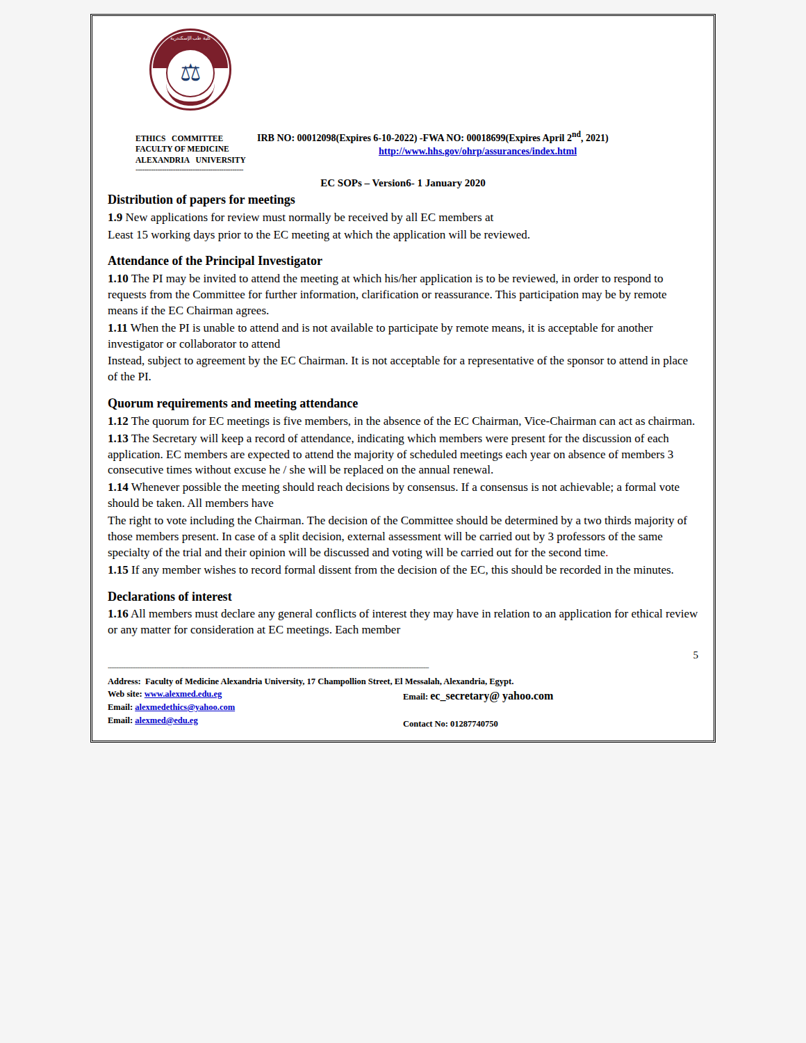كلية طب الإسكندرية
⚖
ETHICS COMMITTEE
FACULTY OF MEDICINE
ALEXANDRIA UNIVERSITY
IRB NO: 00012098(Expires 6-10-2022) -FWA NO: 00018699(Expires April 2nd, 2021) http://www.hhs.gov/ohrp/assurances/index.html
-------------------------------------------------
EC SOPs – Version6- 1 January 2020
Distribution of papers for meetings
1.9 New applications for review must normally be received by all EC members at
Least 15 working days prior to the EC meeting at which the application will be reviewed.
Attendance of the Principal Investigator
1.10 The PI may be invited to attend the meeting at which his/her application is to be reviewed, in order to respond to requests from the Committee for further information, clarification or reassurance. This participation may be by remote means if the EC Chairman agrees.
1.11 When the PI is unable to attend and is not available to participate by remote means, it is acceptable for another investigator or collaborator to attend
Instead, subject to agreement by the EC Chairman. It is not acceptable for a representative of the sponsor to attend in place of the PI.
Quorum requirements and meeting attendance
1.12 The quorum for EC meetings is five members, in the absence of the EC Chairman, Vice-Chairman can act as chairman.
1.13 The Secretary will keep a record of attendance, indicating which members were present for the discussion of each application. EC members are expected to attend the majority of scheduled meetings each year on absence of members 3 consecutive times without excuse he / she will be replaced on the annual renewal.
1.14 Whenever possible the meeting should reach decisions by consensus. If a consensus is not achievable; a formal vote should be taken. All members have
The right to vote including the Chairman. The decision of the Committee should be determined by a two thirds majority of those members present. In case of a split decision, external assessment will be carried out by 3 professors of the same specialty of the trial and their opinion will be discussed and voting will be carried out for the second time.
1.15 If any member wishes to record formal dissent from the decision of the EC, this should be recorded in the minutes.
Declarations of interest
1.16 All members must declare any general conflicts of interest they may have in relation to an application for ethical review or any matter for consideration at EC meetings. Each member
5
-----------------------------------------------------------------------------------------------------------------------------------------------------------------------------------------
Address: Faculty of Medicine Alexandria University, 17 Champollion Street, El Messalah, Alexandria, Egypt.
Web site: www.alexmed.edu.eg
Email: alexmedethics@yahoo.com
Email: alexmed@edu.eg
Email: ec_secretary@ yahoo.com
Contact No: 01287740750